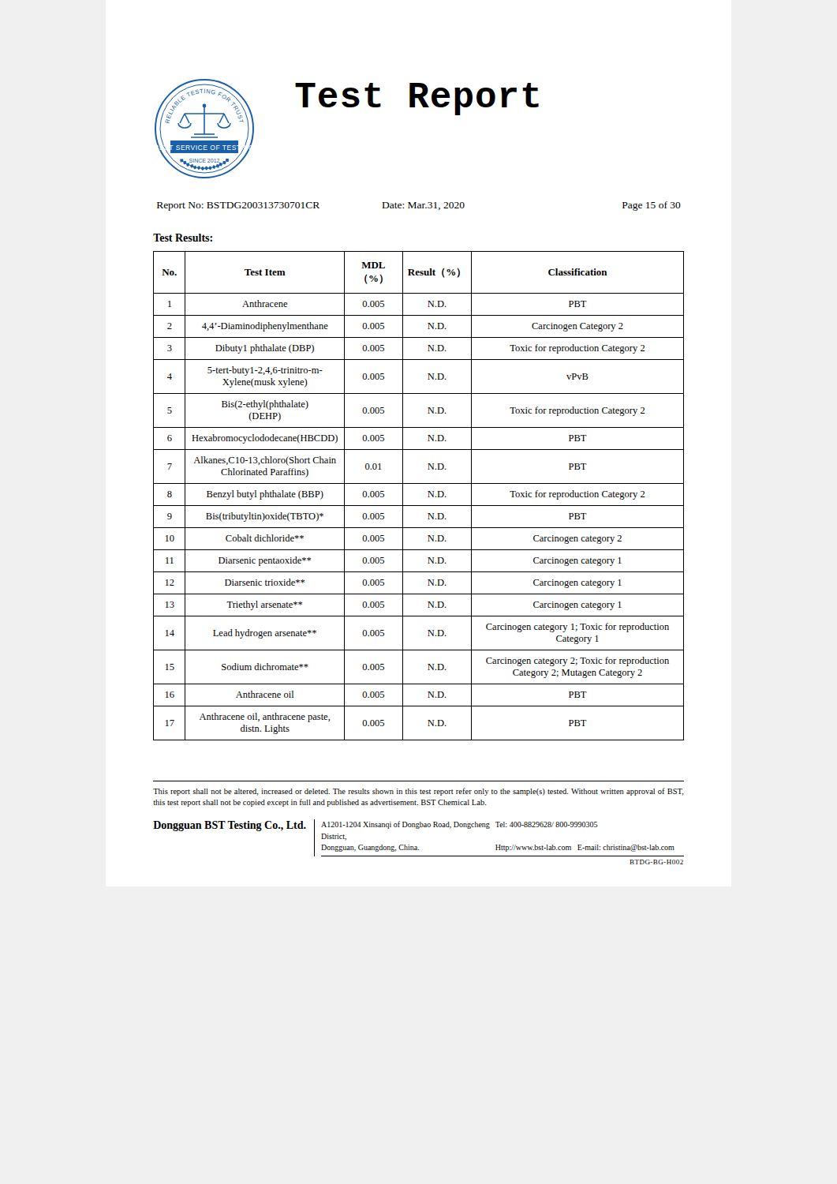RELIABLE TESTING FOR TRUST ◆◆◆◆◆◆◆◆◆◆◆◆◆◆ BEST SERVICE OF TESTING SINCE 2012
Test Report
Report No: BSTDG200313730701CR
Date: Mar.31, 2020
Page 15 of 30
Test Results:
| No. | Test Item | MDL（%） | Result（%） | Classification |
| --- | --- | --- | --- | --- |
| 1 | Anthracene | 0.005 | N.D. | PBT |
| 2 | 4,4’-Diaminodiphenylmenthane | 0.005 | N.D. | Carcinogen Category 2 |
| 3 | Dibuty1 phthalate (DBP) | 0.005 | N.D. | Toxic for reproduction Category 2 |
| 4 | 5-tert-buty1-2,4,6-trinitro-m-Xylene(musk xylene) | 0.005 | N.D. | vPvB |
| 5 | Bis(2-ethyl(phthalate) (DEHP) | 0.005 | N.D. | Toxic for reproduction Category 2 |
| 6 | Hexabromocyclododecane(HBCDD) | 0.005 | N.D. | PBT |
| 7 | Alkanes,C10-13,chloro(Short Chain Chlorinated Paraffins) | 0.01 | N.D. | PBT |
| 8 | Benzyl butyl phthalate (BBP) | 0.005 | N.D. | Toxic for reproduction Category 2 |
| 9 | Bis(tributyltin)oxide(TBTO)* | 0.005 | N.D. | PBT |
| 10 | Cobalt dichloride** | 0.005 | N.D. | Carcinogen category 2 |
| 11 | Diarsenic pentaoxide** | 0.005 | N.D. | Carcinogen category 1 |
| 12 | Diarsenic trioxide** | 0.005 | N.D. | Carcinogen category 1 |
| 13 | Triethyl arsenate** | 0.005 | N.D. | Carcinogen category 1 |
| 14 | Lead hydrogen arsenate** | 0.005 | N.D. | Carcinogen category 1; Toxic for reproduction Category 1 |
| 15 | Sodium dichromate** | 0.005 | N.D. | Carcinogen category 2; Toxic for reproduction Category 2; Mutagen Category 2 |
| 16 | Anthracene oil | 0.005 | N.D. | PBT |
| 17 | Anthracene oil, anthracene paste, distn. Lights | 0.005 | N.D. | PBT |
This report shall not be altered, increased or deleted. The results shown in this test report refer only to the sample(s) tested. Without written approval of BST, this test report shall not be copied except in full and published as advertisement. BST Chemical Lab.
Dongguan BST Testing Co., Ltd.
A1201-1204 Xinsanqi of Dongbao Road, Dongcheng District,
Tel: 400-8829628/ 800-9990305
Dongguan, Guangdong, China.
Http://www.bst-lab.com E-mail: christina@bst-lab.com
BTDG-BG-H002